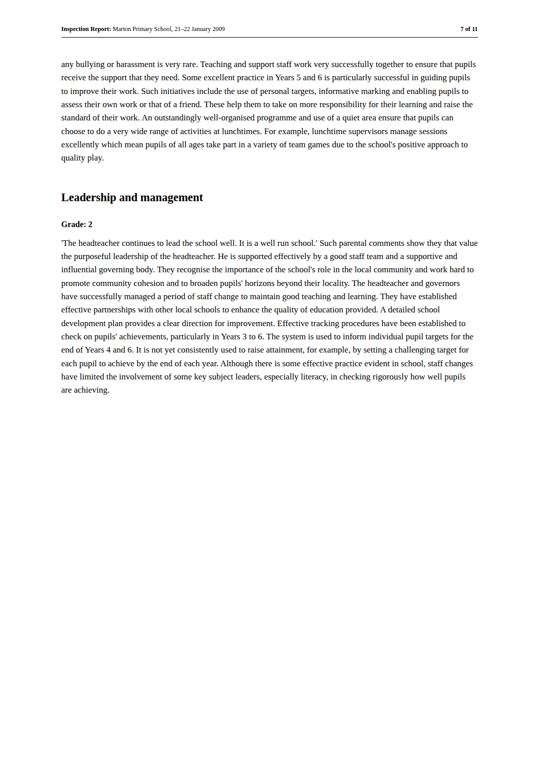Inspection Report: Marton Primary School, 21–22 January 2009 7 of 11
any bullying or harassment is very rare. Teaching and support staff work very successfully together to ensure that pupils receive the support that they need. Some excellent practice in Years 5 and 6 is particularly successful in guiding pupils to improve their work. Such initiatives include the use of personal targets, informative marking and enabling pupils to assess their own work or that of a friend. These help them to take on more responsibility for their learning and raise the standard of their work. An outstandingly well-organised programme and use of a quiet area ensure that pupils can choose to do a very wide range of activities at lunchtimes. For example, lunchtime supervisors manage sessions excellently which mean pupils of all ages take part in a variety of team games due to the school's positive approach to quality play.
Leadership and management
Grade: 2
'The headteacher continues to lead the school well. It is a well run school.' Such parental comments show they that value the purposeful leadership of the headteacher. He is supported effectively by a good staff team and a supportive and influential governing body. They recognise the importance of the school's role in the local community and work hard to promote community cohesion and to broaden pupils' horizons beyond their locality. The headteacher and governors have successfully managed a period of staff change to maintain good teaching and learning. They have established effective partnerships with other local schools to enhance the quality of education provided. A detailed school development plan provides a clear direction for improvement. Effective tracking procedures have been established to check on pupils' achievements, particularly in Years 3 to 6. The system is used to inform individual pupil targets for the end of Years 4 and 6. It is not yet consistently used to raise attainment, for example, by setting a challenging target for each pupil to achieve by the end of each year. Although there is some effective practice evident in school, staff changes have limited the involvement of some key subject leaders, especially literacy, in checking rigorously how well pupils are achieving.